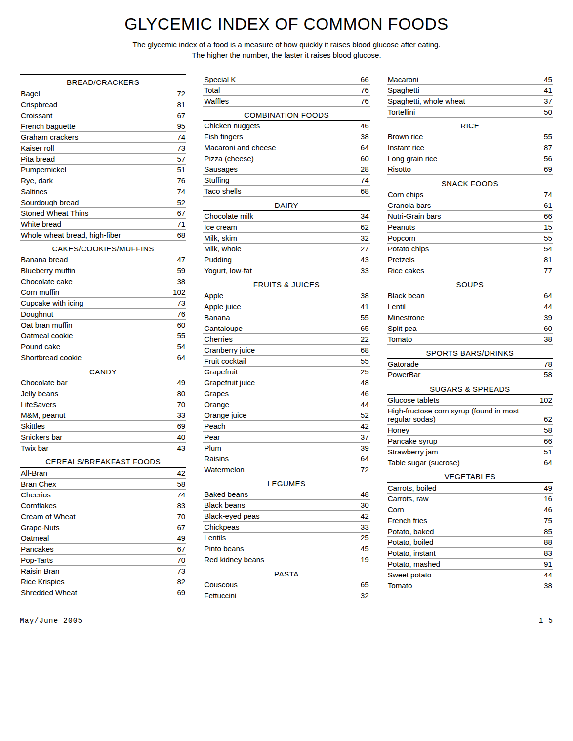GLYCEMIC INDEX OF COMMON FOODS
The glycemic index of a food is a measure of how quickly it raises blood glucose after eating. The higher the number, the faster it raises blood glucose.
BREAD/CRACKERS
| Bagel | 72 |
| Crispbread | 81 |
| Croissant | 67 |
| French baguette | 95 |
| Graham crackers | 74 |
| Kaiser roll | 73 |
| Pita bread | 57 |
| Pumpernickel | 51 |
| Rye, dark | 76 |
| Saltines | 74 |
| Sourdough bread | 52 |
| Stoned Wheat Thins | 67 |
| White bread | 71 |
| Whole wheat bread, high-fiber | 68 |
CAKES/COOKIES/MUFFINS
| Banana bread | 47 |
| Blueberry muffin | 59 |
| Chocolate cake | 38 |
| Corn muffin | 102 |
| Cupcake with icing | 73 |
| Doughnut | 76 |
| Oat bran muffin | 60 |
| Oatmeal cookie | 55 |
| Pound cake | 54 |
| Shortbread cookie | 64 |
CANDY
| Chocolate bar | 49 |
| Jelly beans | 80 |
| LifeSavers | 70 |
| M&M, peanut | 33 |
| Skittles | 69 |
| Snickers bar | 40 |
| Twix bar | 43 |
CEREALS/BREAKFAST FOODS
| All-Bran | 42 |
| Bran Chex | 58 |
| Cheerios | 74 |
| Cornflakes | 83 |
| Cream of Wheat | 70 |
| Grape-Nuts | 67 |
| Oatmeal | 49 |
| Pancakes | 67 |
| Pop-Tarts | 70 |
| Raisin Bran | 73 |
| Rice Krispies | 82 |
| Shredded Wheat | 69 |
| Special K | 66 |
| Total | 76 |
| Waffles | 76 |
COMBINATION FOODS
| Chicken nuggets | 46 |
| Fish fingers | 38 |
| Macaroni and cheese | 64 |
| Pizza (cheese) | 60 |
| Sausages | 28 |
| Stuffing | 74 |
| Taco shells | 68 |
DAIRY
| Chocolate milk | 34 |
| Ice cream | 62 |
| Milk, skim | 32 |
| Milk, whole | 27 |
| Pudding | 43 |
| Yogurt, low-fat | 33 |
FRUITS & JUICES
| Apple | 38 |
| Apple juice | 41 |
| Banana | 55 |
| Cantaloupe | 65 |
| Cherries | 22 |
| Cranberry juice | 68 |
| Fruit cocktail | 55 |
| Grapefruit | 25 |
| Grapefruit juice | 48 |
| Grapes | 46 |
| Orange | 44 |
| Orange juice | 52 |
| Peach | 42 |
| Pear | 37 |
| Plum | 39 |
| Raisins | 64 |
| Watermelon | 72 |
LEGUMES
| Baked beans | 48 |
| Black beans | 30 |
| Black-eyed peas | 42 |
| Chickpeas | 33 |
| Lentils | 25 |
| Pinto beans | 45 |
| Red kidney beans | 19 |
PASTA
| Couscous | 65 |
| Fettuccini | 32 |
| Macaroni | 45 |
| Spaghetti | 41 |
| Spaghetti, whole wheat | 37 |
| Tortellini | 50 |
RICE
| Brown rice | 55 |
| Instant rice | 87 |
| Long grain rice | 56 |
| Risotto | 69 |
SNACK FOODS
| Corn chips | 74 |
| Granola bars | 61 |
| Nutri-Grain bars | 66 |
| Peanuts | 15 |
| Popcorn | 55 |
| Potato chips | 54 |
| Pretzels | 81 |
| Rice cakes | 77 |
SOUPS
| Black bean | 64 |
| Lentil | 44 |
| Minestrone | 39 |
| Split pea | 60 |
| Tomato | 38 |
SPORTS BARS/DRINKS
| Gatorade | 78 |
| PowerBar | 58 |
SUGARS & SPREADS
| Glucose tablets | 102 |
| High-fructose corn syrup (found in most regular sodas) | 62 |
| Honey | 58 |
| Pancake syrup | 66 |
| Strawberry jam | 51 |
| Table sugar (sucrose) | 64 |
VEGETABLES
| Carrots, boiled | 49 |
| Carrots, raw | 16 |
| Corn | 46 |
| French fries | 75 |
| Potato, baked | 85 |
| Potato, boiled | 88 |
| Potato, instant | 83 |
| Potato, mashed | 91 |
| Sweet potato | 44 |
| Tomato | 38 |
May/June 2005 1 5